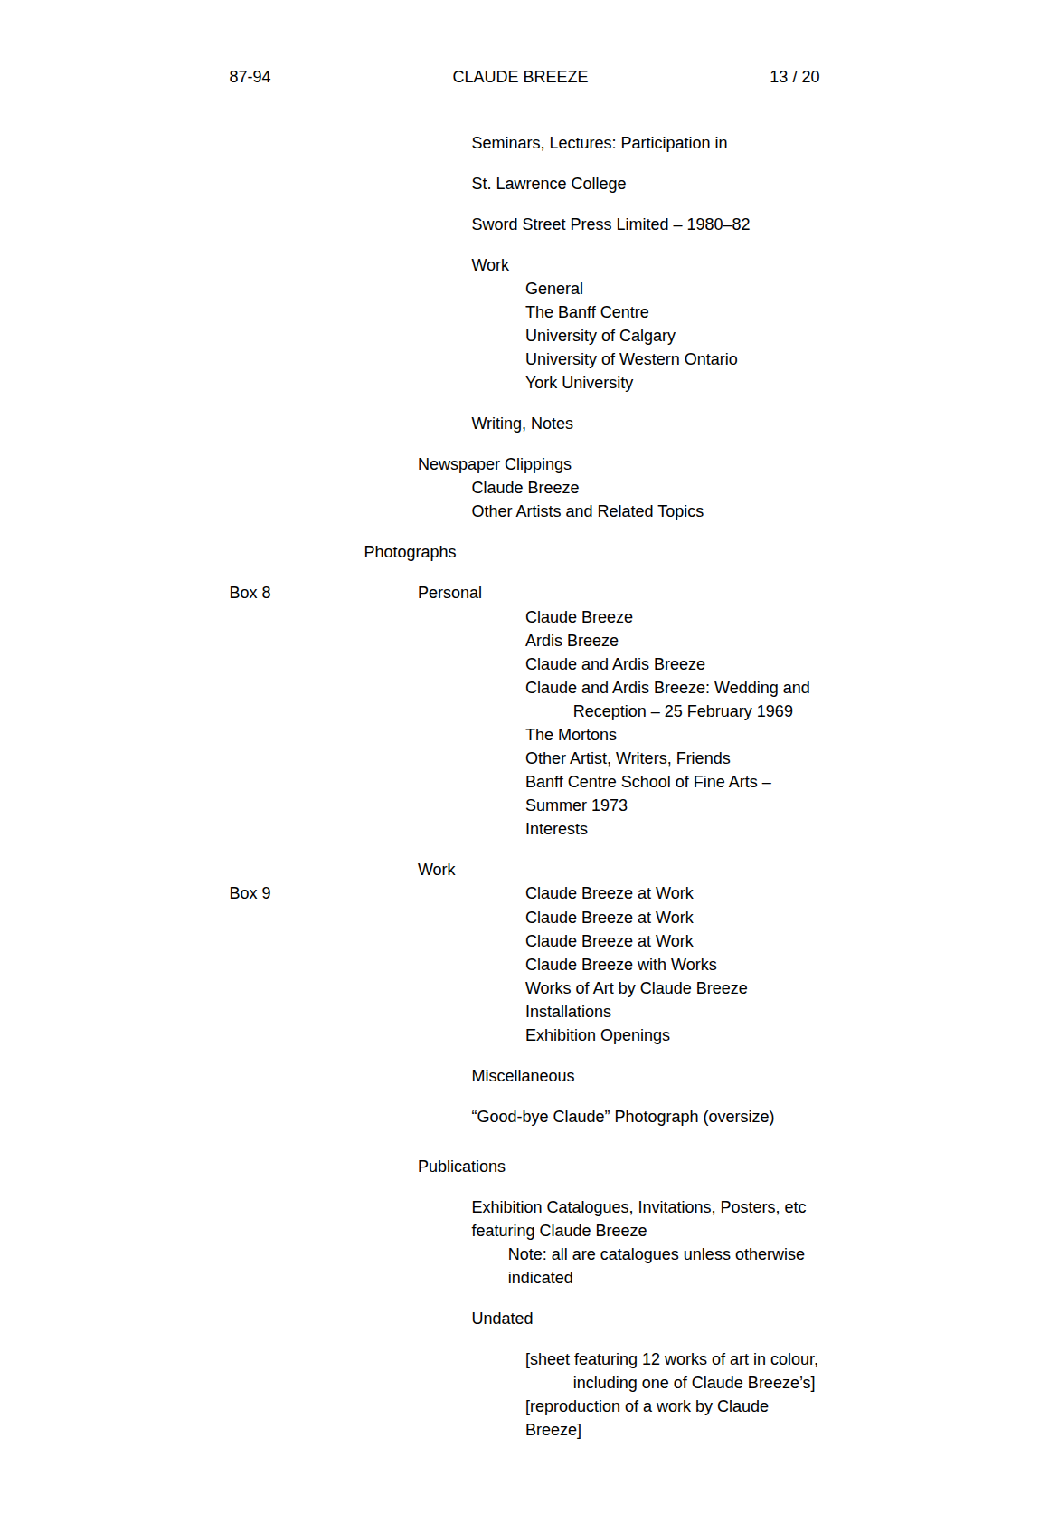87-94
CLAUDE BREEZE
13 / 20
Seminars, Lectures: Participation in
St. Lawrence College
Sword Street Press Limited – 1980–82
Work
General
The Banff Centre
University of Calgary
University of Western Ontario
York University
Writing, Notes
Newspaper Clippings
Claude Breeze
Other Artists and Related Topics
Photographs
Box 8
Personal
Claude Breeze
Ardis Breeze
Claude and Ardis Breeze
Claude and Ardis Breeze: Wedding and Reception – 25 February 1969
The Mortons
Other Artist, Writers, Friends
Banff Centre School of Fine Arts – Summer 1973
Interests
Work
Box 9
Claude Breeze at Work
Claude Breeze at Work
Claude Breeze at Work
Claude Breeze with Works
Works of Art by Claude Breeze
Installations
Exhibition Openings
Miscellaneous
“Good-bye Claude” Photograph (oversize)
Publications
Exhibition Catalogues, Invitations, Posters, etc featuring Claude Breeze
Note: all are catalogues unless otherwise indicated
Undated
[sheet featuring 12 works of art in colour, including one of Claude Breeze’s]
[reproduction of a work by Claude Breeze]